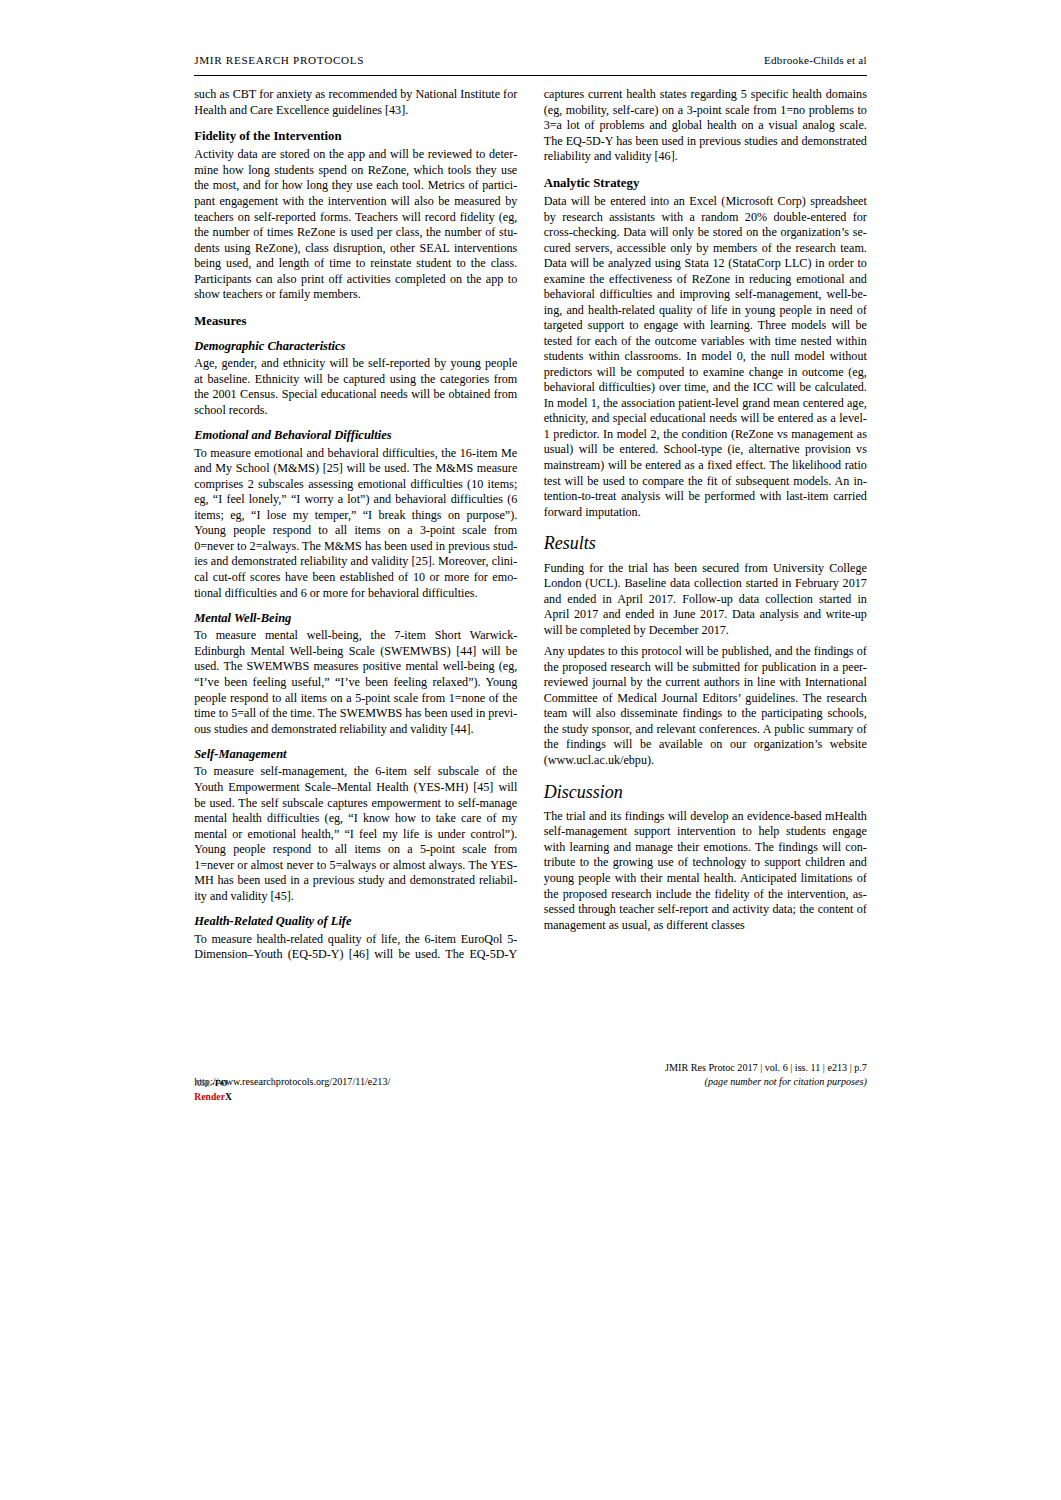JMIR Research Protocols
Edbrooke-Childs et al
such as CBT for anxiety as recommended by National Institute for Health and Care Excellence guidelines [43].
Fidelity of the Intervention
Activity data are stored on the app and will be reviewed to determine how long students spend on ReZone, which tools they use the most, and for how long they use each tool. Metrics of participant engagement with the intervention will also be measured by teachers on self-reported forms. Teachers will record fidelity (eg, the number of times ReZone is used per class, the number of students using ReZone), class disruption, other SEAL interventions being used, and length of time to reinstate student to the class. Participants can also print off activities completed on the app to show teachers or family members.
Measures
Demographic Characteristics
Age, gender, and ethnicity will be self-reported by young people at baseline. Ethnicity will be captured using the categories from the 2001 Census. Special educational needs will be obtained from school records.
Emotional and Behavioral Difficulties
To measure emotional and behavioral difficulties, the 16-item Me and My School (M&MS) [25] will be used. The M&MS measure comprises 2 subscales assessing emotional difficulties (10 items; eg, “I feel lonely,” “I worry a lot”) and behavioral difficulties (6 items; eg, “I lose my temper,” “I break things on purpose”). Young people respond to all items on a 3-point scale from 0=never to 2=always. The M&MS has been used in previous studies and demonstrated reliability and validity [25]. Moreover, clinical cut-off scores have been established of 10 or more for emotional difficulties and 6 or more for behavioral difficulties.
Mental Well-Being
To measure mental well-being, the 7-item Short Warwick-Edinburgh Mental Well-being Scale (SWEMWBS) [44] will be used. The SWEMWBS measures positive mental well-being (eg, “I’ve been feeling useful,” “I’ve been feeling relaxed”). Young people respond to all items on a 5-point scale from 1=none of the time to 5=all of the time. The SWEMWBS has been used in previous studies and demonstrated reliability and validity [44].
Self-Management
To measure self-management, the 6-item self subscale of the Youth Empowerment Scale–Mental Health (YES-MH) [45] will be used. The self subscale captures empowerment to self-manage mental health difficulties (eg, “I know how to take care of my mental or emotional health,” “I feel my life is under control”). Young people respond to all items on a 5-point scale from 1=never or almost never to 5=always or almost always. The YES-MH has been used in a previous study and demonstrated reliability and validity [45].
Health-Related Quality of Life
To measure health-related quality of life, the 6-item EuroQol 5-Dimension–Youth (EQ-5D-Y) [46] will be used. The EQ-5D-Y captures current health states regarding 5 specific health domains (eg, mobility, self-care) on a 3-point scale from 1=no problems to 3=a lot of problems and global health on a visual analog scale. The EQ-5D-Y has been used in previous studies and demonstrated reliability and validity [46].
Analytic Strategy
Data will be entered into an Excel (Microsoft Corp) spreadsheet by research assistants with a random 20% double-entered for cross-checking. Data will only be stored on the organization’s secured servers, accessible only by members of the research team. Data will be analyzed using Stata 12 (StataCorp LLC) in order to examine the effectiveness of ReZone in reducing emotional and behavioral difficulties and improving self-management, well-being, and health-related quality of life in young people in need of targeted support to engage with learning. Three models will be tested for each of the outcome variables with time nested within students within classrooms. In model 0, the null model without predictors will be computed to examine change in outcome (eg, behavioral difficulties) over time, and the ICC will be calculated. In model 1, the association patient-level grand mean centered age, ethnicity, and special educational needs will be entered as a level-1 predictor. In model 2, the condition (ReZone vs management as usual) will be entered. School-type (ie, alternative provision vs mainstream) will be entered as a fixed effect. The likelihood ratio test will be used to compare the fit of subsequent models. An intention-to-treat analysis will be performed with last-item carried forward imputation.
Results
Funding for the trial has been secured from University College London (UCL). Baseline data collection started in February 2017 and ended in April 2017. Follow-up data collection started in April 2017 and ended in June 2017. Data analysis and write-up will be completed by December 2017.
Any updates to this protocol will be published, and the findings of the proposed research will be submitted for publication in a peer-reviewed journal by the current authors in line with International Committee of Medical Journal Editors’ guidelines. The research team will also disseminate findings to the participating schools, the study sponsor, and relevant conferences. A public summary of the findings will be available on our organization’s website (www.ucl.ac.uk/ebpu).
Discussion
The trial and its findings will develop an evidence-based mHealth self-management support intervention to help students engage with learning and manage their emotions. The findings will contribute to the growing use of technology to support children and young people with their mental health. Anticipated limitations of the proposed research include the fidelity of the intervention, assessed through teacher self-report and activity data; the content of management as usual, as different classes
http://www.researchprotocols.org/2017/11/e213/
JMIR Res Protoc 2017 | vol. 6 | iss. 11 | e213 | p.7
(page number not for citation purposes)
XSL·FO
Render X